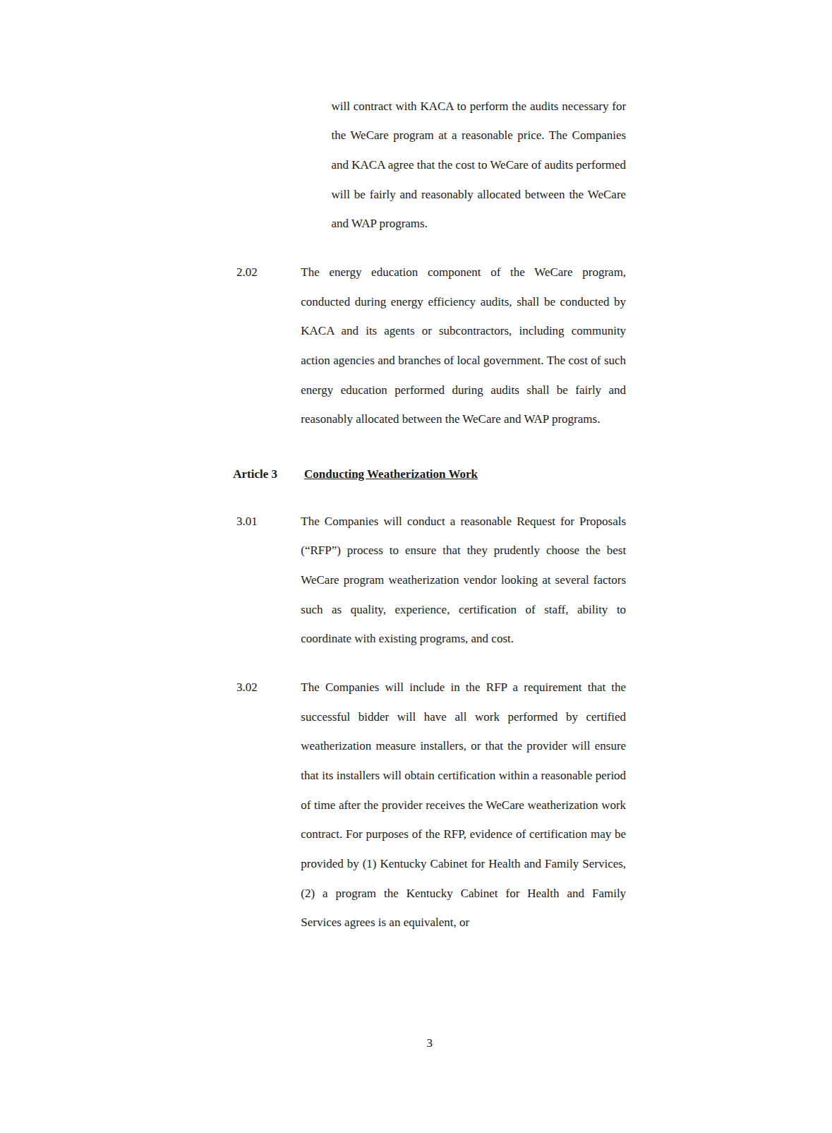will contract with KACA to perform the audits necessary for the WeCare program at a reasonable price. The Companies and KACA agree that the cost to WeCare of audits performed will be fairly and reasonably allocated between the WeCare and WAP programs.
2.02
The energy education component of the WeCare program, conducted during energy efficiency audits, shall be conducted by KACA and its agents or subcontractors, including community action agencies and branches of local government. The cost of such energy education performed during audits shall be fairly and reasonably allocated between the WeCare and WAP programs.
Article 3 Conducting Weatherization Work
3.01
The Companies will conduct a reasonable Request for Proposals (“RFP”) process to ensure that they prudently choose the best WeCare program weatherization vendor looking at several factors such as quality, experience, certification of staff, ability to coordinate with existing programs, and cost.
3.02
The Companies will include in the RFP a requirement that the successful bidder will have all work performed by certified weatherization measure installers, or that the provider will ensure that its installers will obtain certification within a reasonable period of time after the provider receives the WeCare weatherization work contract. For purposes of the RFP, evidence of certification may be provided by (1) Kentucky Cabinet for Health and Family Services, (2) a program the Kentucky Cabinet for Health and Family Services agrees is an equivalent, or
 
3